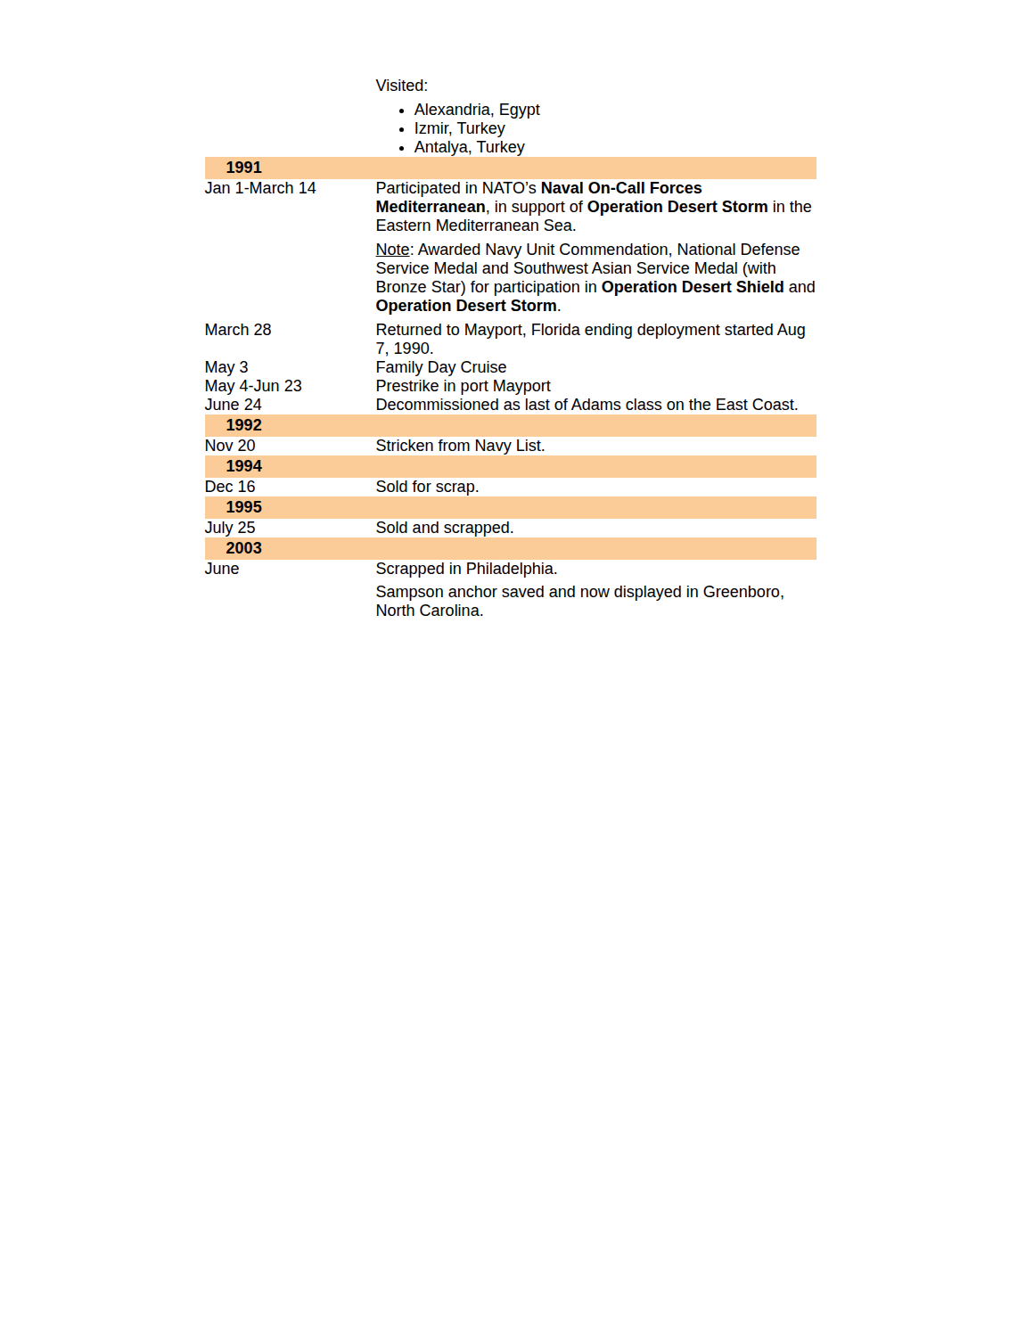| | Visited: Alexandria, Egypt Izmir, Turkey Antalya, Turkey |
| 1991 | |
| Jan 1-March 14 | Participated in NATO’s Naval On-Call Forces Mediterranean , in support of Operation Desert Storm in the Eastern Mediterranean Sea. Note : Awarded Navy Unit Commendation, National Defense Service Medal and Southwest Asian Service Medal (with Bronze Star) for participation in Operation Desert Shield and Operation Desert Storm . |
| March 28 | Returned to Mayport, Florida ending deployment started Aug 7, 1990. |
| May 3 | Family Day Cruise |
| May 4-Jun 23 | Prestrike in port Mayport |
| June 24 | Decommissioned as last of Adams class on the East Coast. |
| 1992 | |
| Nov 20 | Stricken from Navy List. |
| 1994 | |
| Dec 16 | Sold for scrap. |
| 1995 | |
| July 25 | Sold and scrapped. |
| 2003 | |
| June | Scrapped in Philadelphia. Sampson anchor saved and now displayed in Greenboro, North Carolina. |